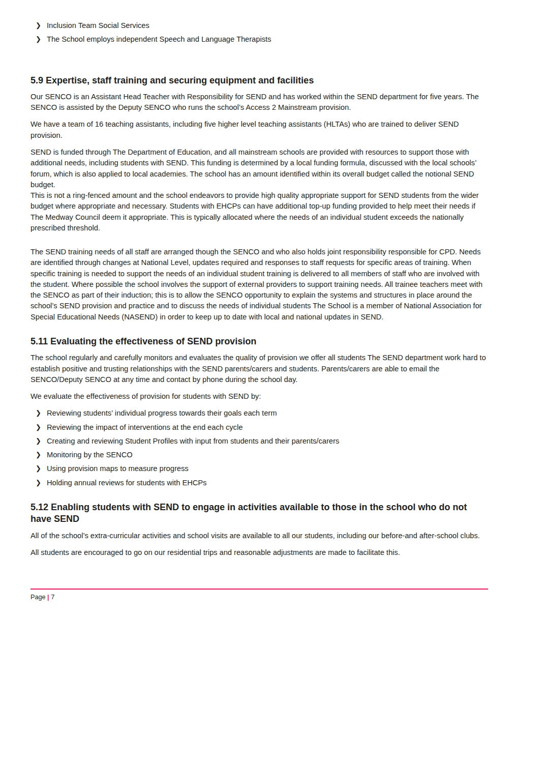Inclusion Team Social Services
The School employs independent Speech and Language Therapists
5.9 Expertise, staff training and securing equipment and facilities
Our SENCO is an Assistant Head Teacher with Responsibility for SEND and has worked within the SEND department for five years. The SENCO is assisted by the Deputy SENCO who runs the school’s Access 2 Mainstream provision.
We have a team of 16 teaching assistants, including five higher level teaching assistants (HLTAs) who are trained to deliver SEND provision.
SEND is funded through The Department of Education, and all mainstream schools are provided with resources to support those with additional needs, including students with SEND. This funding is determined by a local funding formula, discussed with the local schools’ forum, which is also applied to local academies. The school has an amount identified within its overall budget called the notional SEND budget.
This is not a ring-fenced amount and the school endeavors to provide high quality appropriate support for SEND students from the wider budget where appropriate and necessary. Students with EHCPs can have additional top-up funding provided to help meet their needs if The Medway Council deem it appropriate. This is typically allocated where the needs of an individual student exceeds the nationally prescribed threshold.
The SEND training needs of all staff are arranged though the SENCO and who also holds joint responsibility responsible for CPD. Needs are identified through changes at National Level, updates required and responses to staff requests for specific areas of training. When specific training is needed to support the needs of an individual student training is delivered to all members of staff who are involved with the student. Where possible the school involves the support of external providers to support training needs. All trainee teachers meet with the SENCO as part of their induction; this is to allow the SENCO opportunity to explain the systems and structures in place around the school’s SEND provision and practice and to discuss the needs of individual students The School is a member of National Association for Special Educational Needs (NASEND) in order to keep up to date with local and national updates in SEND.
5.11 Evaluating the effectiveness of SEND provision
The school regularly and carefully monitors and evaluates the quality of provision we offer all students The SEND department work hard to establish positive and trusting relationships with the SEND parents/carers and students. Parents/carers are able to email the SENCO/Deputy SENCO at any time and contact by phone during the school day.
We evaluate the effectiveness of provision for students with SEND by:
Reviewing students’ individual progress towards their goals each term
Reviewing the impact of interventions at the end each cycle
Creating and reviewing Student Profiles with input from students and their parents/carers
Monitoring by the SENCO
Using provision maps to measure progress
Holding annual reviews for students with EHCPs
5.12 Enabling students with SEND to engage in activities available to those in the school who do not have SEND
All of the school’s extra-curricular activities and school visits are available to all our students, including our before-and after-school clubs.
All students are encouraged to go on our residential trips and reasonable adjustments are made to facilitate this.
Page | 7